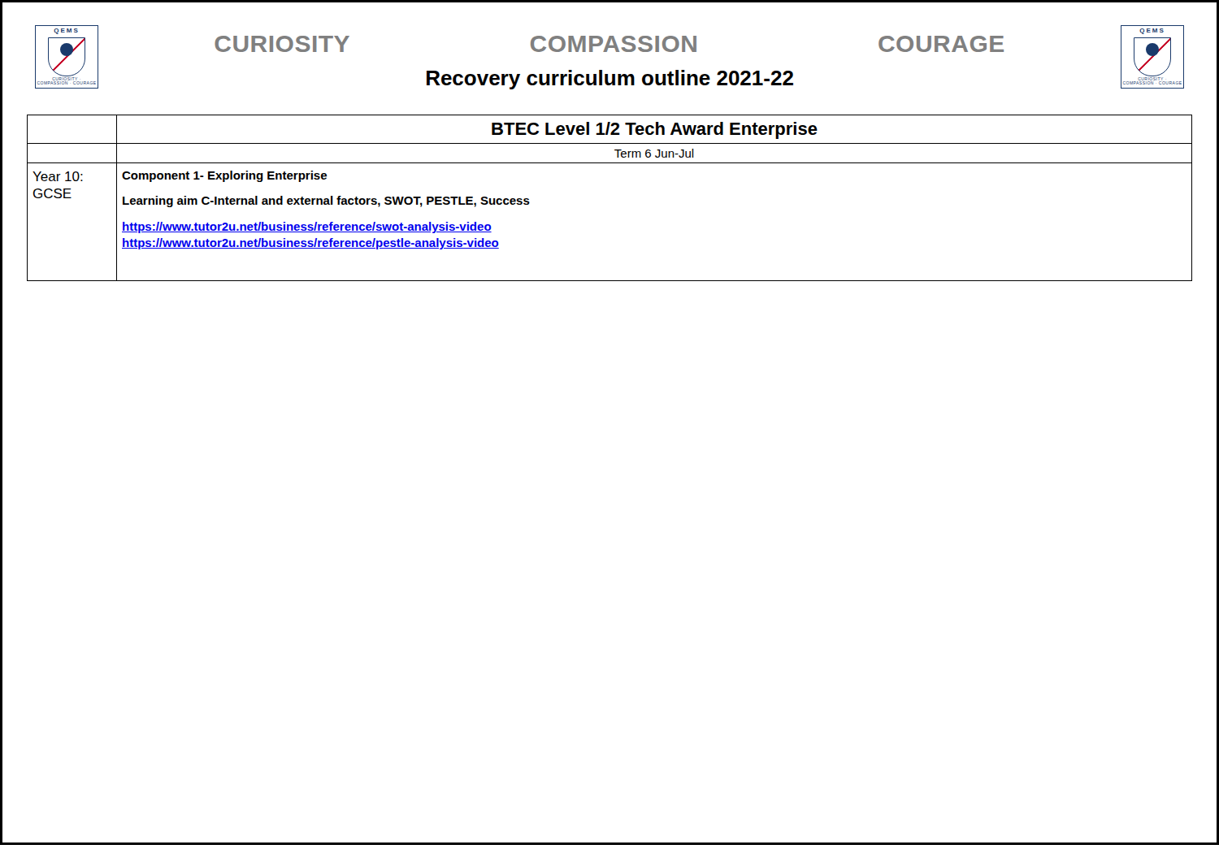QEMS
CURIOSITY · COMPASSION · COURAGE
QEMS
CURIOSITY · COMPASSION · COURAGE
CURIOSITY COMPASSION COURAGE
Recovery curriculum outline 2021-22
| | BTEC Level 1/2 Tech Award Enterprise |
| | Term 6 Jun-Jul |
| Year 10: GCSE | Component 1- Exploring Enterprise Learning aim C-Internal and external factors, SWOT, PESTLE, Success https://www.tutor2u.net/business/reference/swot-analysis-video https://www.tutor2u.net/business/reference/pestle-analysis-video |